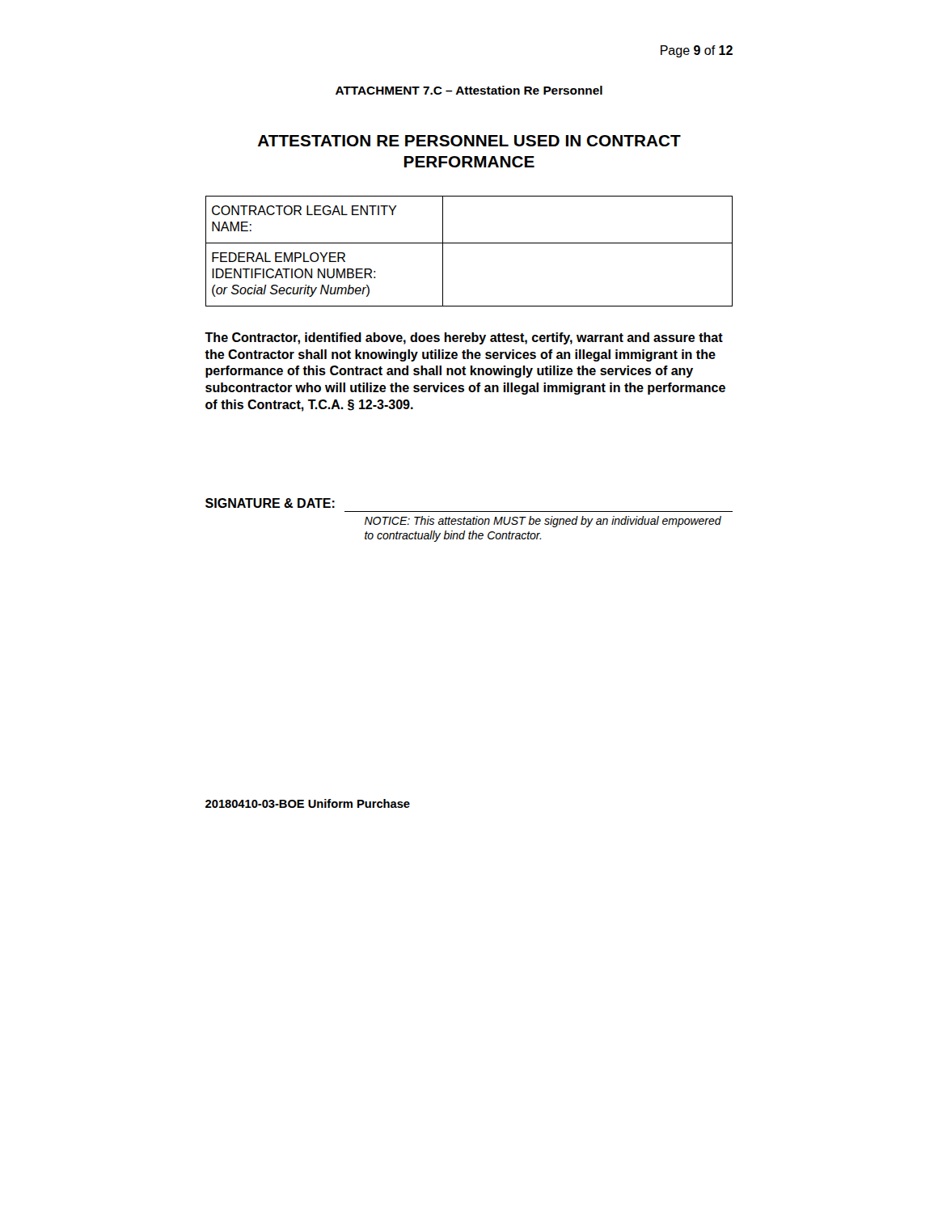Page 9 of 12
ATTACHMENT 7.C – Attestation Re Personnel
ATTESTATION RE PERSONNEL USED IN CONTRACT PERFORMANCE
| CONTRACTOR LEGAL ENTITY NAME: | |
| FEDERAL EMPLOYER IDENTIFICATION NUMBER: ( or Social Security Number ) | |
The Contractor, identified above, does hereby attest, certify, warrant and assure that the Contractor shall not knowingly utilize the services of an illegal immigrant in the performance of this Contract and shall not knowingly utilize the services of any subcontractor who will utilize the services of an illegal immigrant in the performance of this Contract, T.C.A. § 12-3-309.
SIGNATURE & DATE:
NOTICE: This attestation MUST be signed by an individual empowered to contractually bind the Contractor.
20180410-03-BOE Uniform Purchase